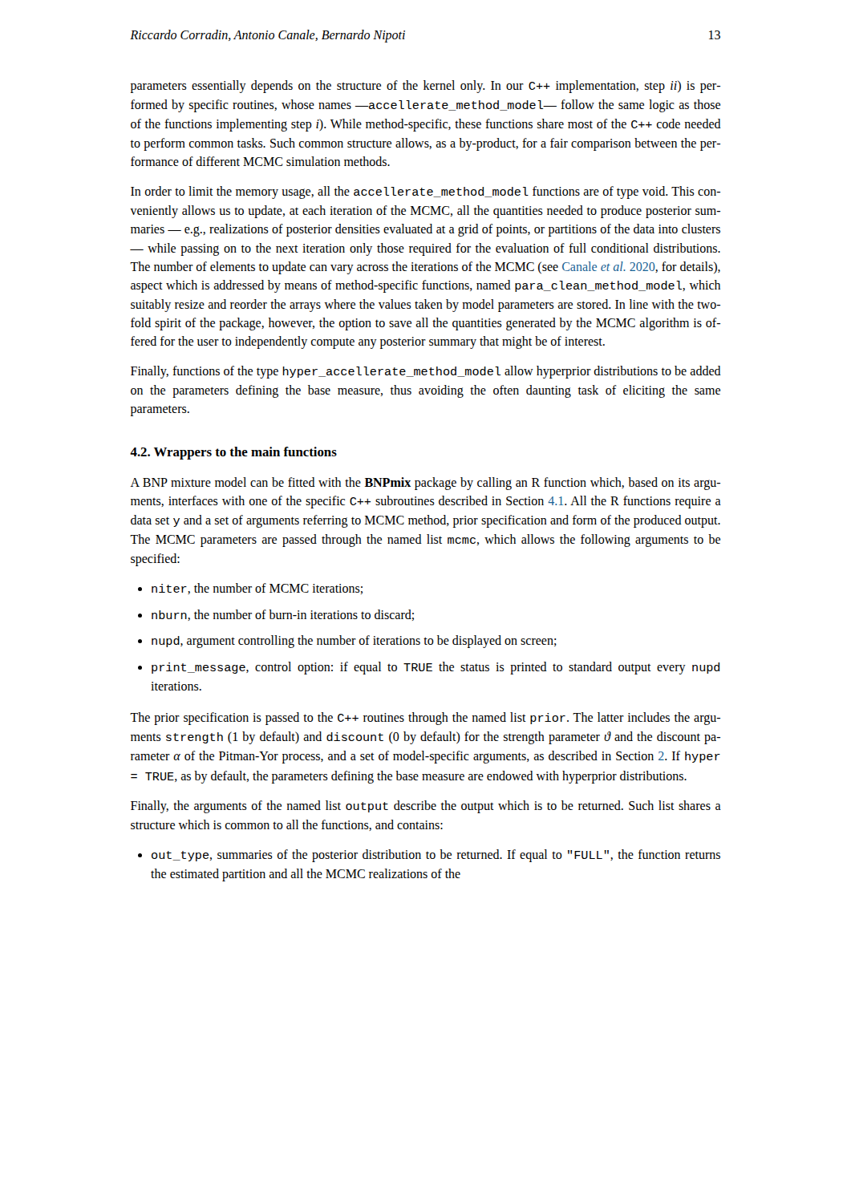Riccardo Corradin, Antonio Canale, Bernardo Nipoti 13
parameters essentially depends on the structure of the kernel only. In our C++ implementation, step ii) is performed by specific routines, whose names —accellerate_method_model— follow the same logic as those of the functions implementing step i). While method-specific, these functions share most of the C++ code needed to perform common tasks. Such common structure allows, as a by-product, for a fair comparison between the performance of different MCMC simulation methods.
In order to limit the memory usage, all the accellerate_method_model functions are of type void. This conveniently allows us to update, at each iteration of the MCMC, all the quantities needed to produce posterior summaries — e.g., realizations of posterior densities evaluated at a grid of points, or partitions of the data into clusters — while passing on to the next iteration only those required for the evaluation of full conditional distributions. The number of elements to update can vary across the iterations of the MCMC (see Canale et al. 2020, for details), aspect which is addressed by means of method-specific functions, named para_clean_method_model, which suitably resize and reorder the arrays where the values taken by model parameters are stored. In line with the two-fold spirit of the package, however, the option to save all the quantities generated by the MCMC algorithm is offered for the user to independently compute any posterior summary that might be of interest.
Finally, functions of the type hyper_accellerate_method_model allow hyperprior distributions to be added on the parameters defining the base measure, thus avoiding the often daunting task of eliciting the same parameters.
4.2. Wrappers to the main functions
A BNP mixture model can be fitted with the BNPmix package by calling an R function which, based on its arguments, interfaces with one of the specific C++ subroutines described in Section 4.1. All the R functions require a data set y and a set of arguments referring to MCMC method, prior specification and form of the produced output. The MCMC parameters are passed through the named list mcmc, which allows the following arguments to be specified:
niter, the number of MCMC iterations;
nburn, the number of burn-in iterations to discard;
nupd, argument controlling the number of iterations to be displayed on screen;
print_message, control option: if equal to TRUE the status is printed to standard output every nupd iterations.
The prior specification is passed to the C++ routines through the named list prior. The latter includes the arguments strength (1 by default) and discount (0 by default) for the strength parameter ϑ and the discount parameter α of the Pitman-Yor process, and a set of model-specific arguments, as described in Section 2. If hyper = TRUE, as by default, the parameters defining the base measure are endowed with hyperprior distributions.
Finally, the arguments of the named list output describe the output which is to be returned. Such list shares a structure which is common to all the functions, and contains:
out_type, summaries of the posterior distribution to be returned. If equal to "FULL", the function returns the estimated partition and all the MCMC realizations of the